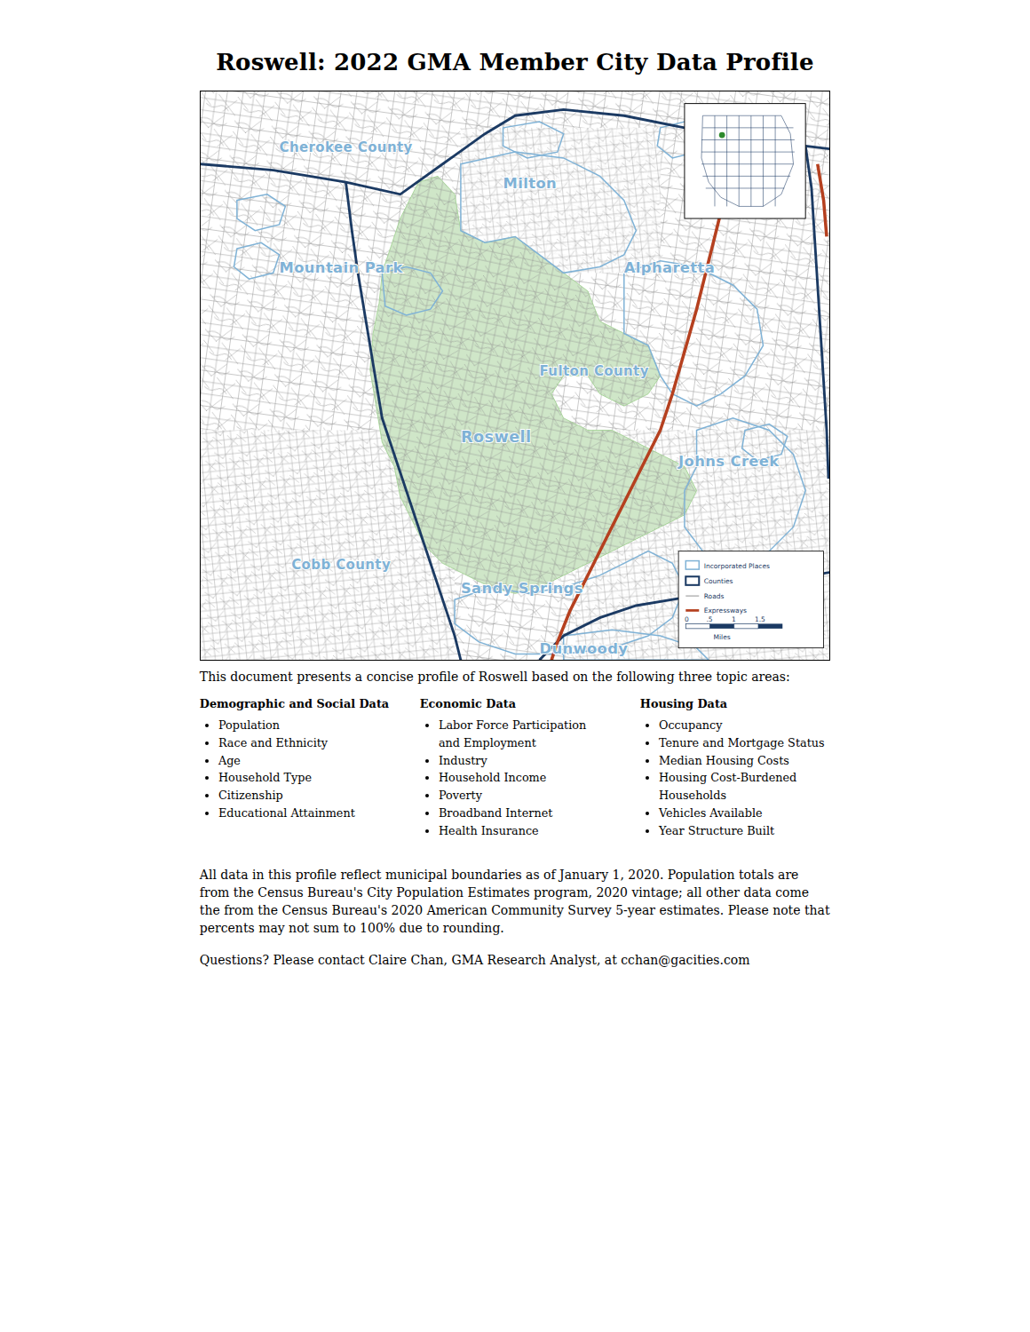Roswell: 2022 GMA Member City Data Profile
Incorporated Places Counties Roads Expressways 0 .5 1 1.5 Miles Cherokee County Milton Mountain Park Alpharetta Fulton County Roswell Johns Creek Cobb County Sandy Springs Dunwoody
This document presents a concise profile of Roswell based on the following three topic areas:
Demographic and Social Data
Population
Race and Ethnicity
Age
Household Type
Citizenship
Educational Attainment
Economic Data
Labor Force Participation and Employment
Industry
Household Income
Poverty
Broadband Internet
Health Insurance
Housing Data
Occupancy
Tenure and Mortgage Status
Median Housing Costs
Housing Cost-Burdened Households
Vehicles Available
Year Structure Built
All data in this profile reflect municipal boundaries as of January 1, 2020. Population totals are from the Census Bureau's City Population Estimates program, 2020 vintage; all other data come the from the Census Bureau's 2020 American Community Survey 5-year estimates. Please note that percents may not sum to 100% due to rounding.
Questions? Please contact Claire Chan, GMA Research Analyst, at cchan@gacities.com